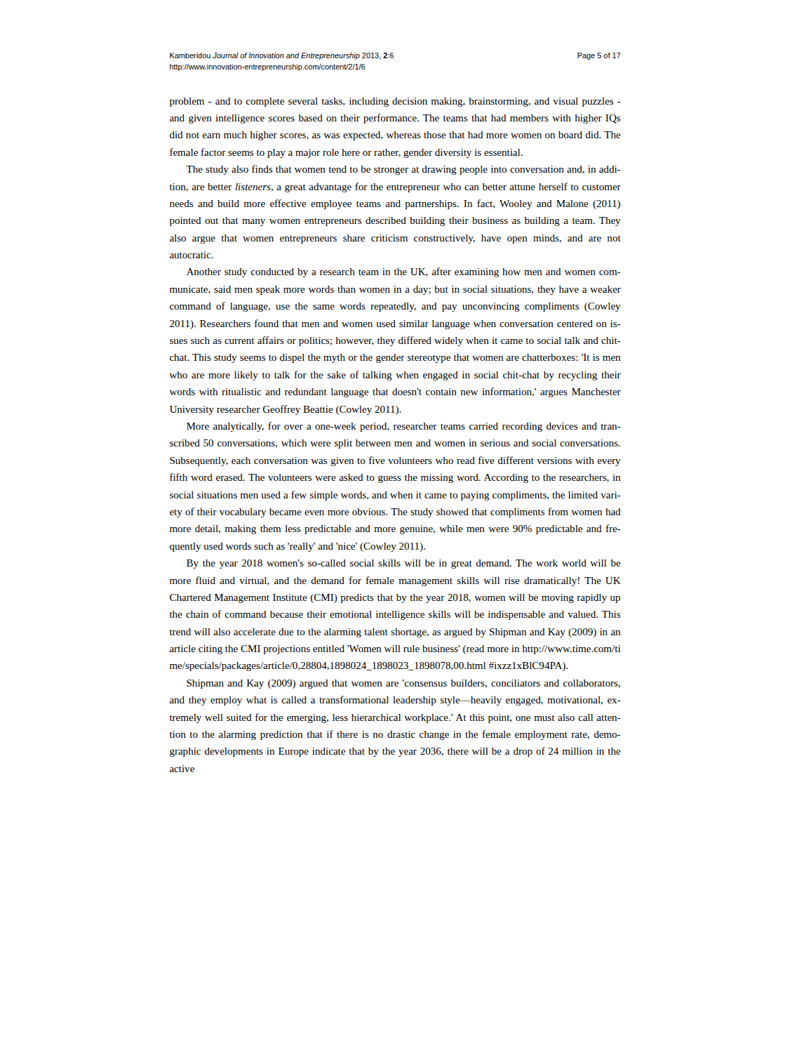Kamberidou Journal of Innovation and Entrepreneurship 2013, 2:6 http://www.innovation-entrepreneurship.com/content/2/1/6
Page 5 of 17
problem - and to complete several tasks, including decision making, brainstorming, and visual puzzles - and given intelligence scores based on their performance. The teams that had members with higher IQs did not earn much higher scores, as was expected, whereas those that had more women on board did. The female factor seems to play a major role here or rather, gender diversity is essential.
The study also finds that women tend to be stronger at drawing people into conversation and, in addition, are better listeners, a great advantage for the entrepreneur who can better attune herself to customer needs and build more effective employee teams and partnerships. In fact, Wooley and Malone (2011) pointed out that many women entrepreneurs described building their business as building a team. They also argue that women entrepreneurs share criticism constructively, have open minds, and are not autocratic.
Another study conducted by a research team in the UK, after examining how men and women communicate, said men speak more words than women in a day; but in social situations, they have a weaker command of language, use the same words repeatedly, and pay unconvincing compliments (Cowley 2011). Researchers found that men and women used similar language when conversation centered on issues such as current affairs or politics; however, they differed widely when it came to social talk and chit-chat. This study seems to dispel the myth or the gender stereotype that women are chatterboxes: 'It is men who are more likely to talk for the sake of talking when engaged in social chit-chat by recycling their words with ritualistic and redundant language that doesn't contain new information,' argues Manchester University researcher Geoffrey Beattie (Cowley 2011).
More analytically, for over a one-week period, researcher teams carried recording devices and transcribed 50 conversations, which were split between men and women in serious and social conversations. Subsequently, each conversation was given to five volunteers who read five different versions with every fifth word erased. The volunteers were asked to guess the missing word. According to the researchers, in social situations men used a few simple words, and when it came to paying compliments, the limited variety of their vocabulary became even more obvious. The study showed that compliments from women had more detail, making them less predictable and more genuine, while men were 90% predictable and frequently used words such as 'really' and 'nice' (Cowley 2011).
By the year 2018 women's so-called social skills will be in great demand. The work world will be more fluid and virtual, and the demand for female management skills will rise dramatically! The UK Chartered Management Institute (CMI) predicts that by the year 2018, women will be moving rapidly up the chain of command because their emotional intelligence skills will be indispensable and valued. This trend will also accelerate due to the alarming talent shortage, as argued by Shipman and Kay (2009) in an article citing the CMI projections entitled 'Women will rule business' (read more in http://www.time.com/time/specials/packages/article/0,28804,1898024_1898023_1898078,00.html #ixzz1xBlC94PA).
Shipman and Kay (2009) argued that women are 'consensus builders, conciliators and collaborators, and they employ what is called a transformational leadership style—heavily engaged, motivational, extremely well suited for the emerging, less hierarchical workplace.' At this point, one must also call attention to the alarming prediction that if there is no drastic change in the female employment rate, demographic developments in Europe indicate that by the year 2036, there will be a drop of 24 million in the active